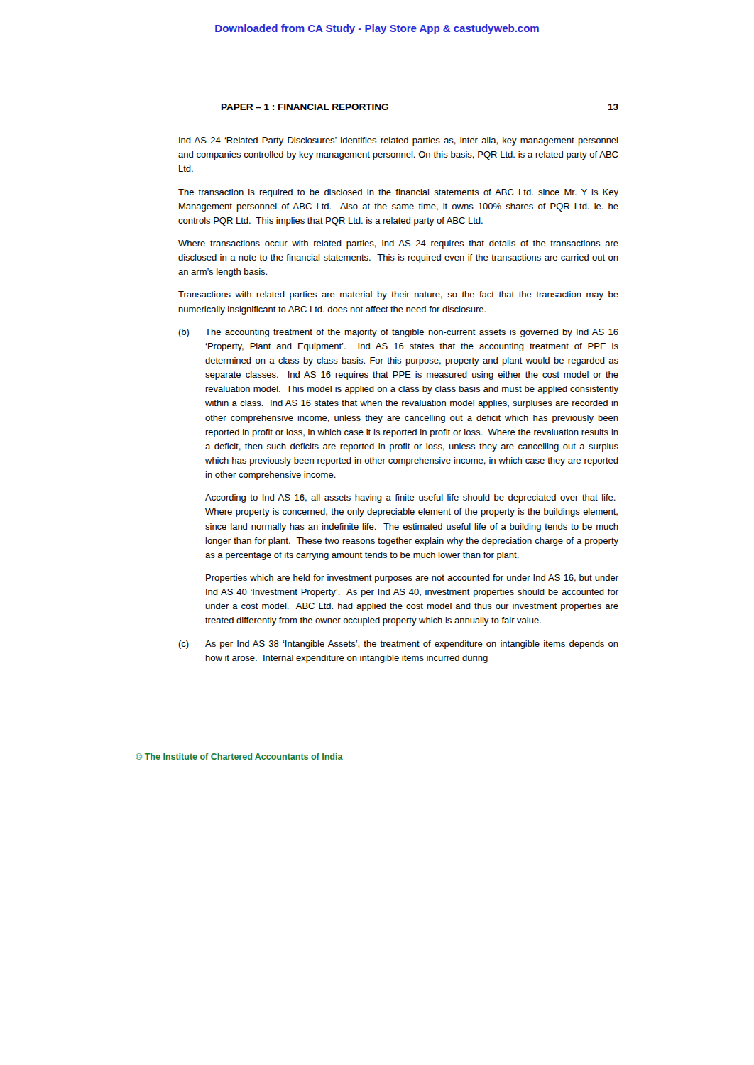Downloaded from CA Study - Play Store App & castudyweb.com
PAPER – 1 : FINANCIAL REPORTING 13
Ind AS 24 ‘Related Party Disclosures’ identifies related parties as, inter alia, key management personnel and companies controlled by key management personnel. On this basis, PQR Ltd. is a related party of ABC Ltd.
The transaction is required to be disclosed in the financial statements of ABC Ltd. since Mr. Y is Key Management personnel of ABC Ltd. Also at the same time, it owns 100% shares of PQR Ltd. ie. he controls PQR Ltd. This implies that PQR Ltd. is a related party of ABC Ltd.
Where transactions occur with related parties, Ind AS 24 requires that details of the transactions are disclosed in a note to the financial statements. This is required even if the transactions are carried out on an arm’s length basis.
Transactions with related parties are material by their nature, so the fact that the transaction may be numerically insignificant to ABC Ltd. does not affect the need for disclosure.
(b)
The accounting treatment of the majority of tangible non-current assets is governed by Ind AS 16 ‘Property, Plant and Equipment’. Ind AS 16 states that the accounting treatment of PPE is determined on a class by class basis. For this purpose, property and plant would be regarded as separate classes. Ind AS 16 requires that PPE is measured using either the cost model or the revaluation model. This model is applied on a class by class basis and must be applied consistently within a class. Ind AS 16 states that when the revaluation model applies, surpluses are recorded in other comprehensive income, unless they are cancelling out a deficit which has previously been reported in profit or loss, in which case it is reported in profit or loss. Where the revaluation results in a deficit, then such deficits are reported in profit or loss, unless they are cancelling out a surplus which has previously been reported in other comprehensive income, in which case they are reported in other comprehensive income.
According to Ind AS 16, all assets having a finite useful life should be depreciated over that life. Where property is concerned, the only depreciable element of the property is the buildings element, since land normally has an indefinite life. The estimated useful life of a building tends to be much longer than for plant. These two reasons together explain why the depreciation charge of a property as a percentage of its carrying amount tends to be much lower than for plant.
Properties which are held for investment purposes are not accounted for under Ind AS 16, but under Ind AS 40 ‘Investment Property’. As per Ind AS 40, investment properties should be accounted for under a cost model. ABC Ltd. had applied the cost model and thus our investment properties are treated differently from the owner occupied property which is annually to fair value.
(c)
As per Ind AS 38 ‘Intangible Assets’, the treatment of expenditure on intangible items depends on how it arose. Internal expenditure on intangible items incurred during
© The Institute of Chartered Accountants of India